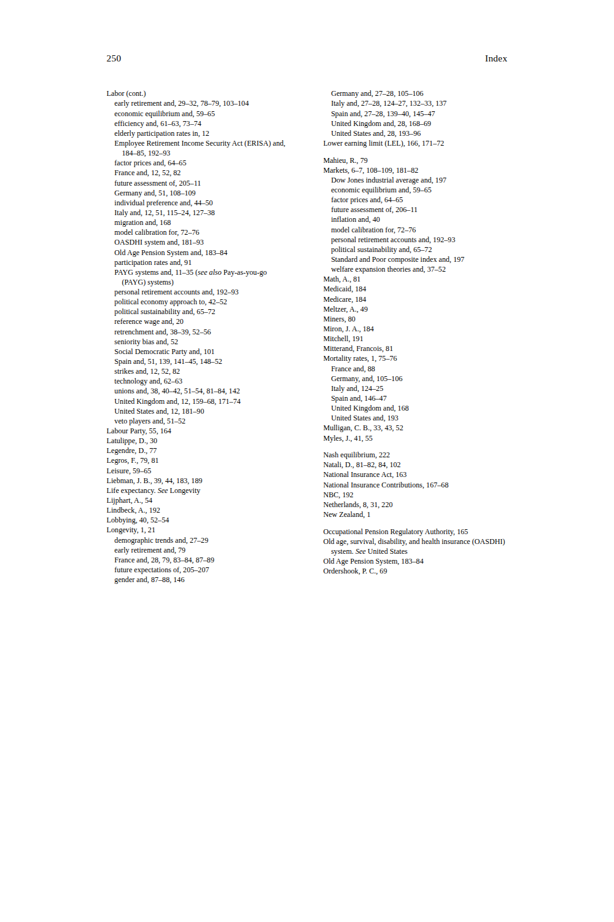250 Index
Labor (cont.)
early retirement and, 29–32, 78–79, 103–104
economic equilibrium and, 59–65
efficiency and, 61–63, 73–74
elderly participation rates in, 12
Employee Retirement Income Security Act (ERISA) and, 184–85, 192–93
factor prices and, 64–65
France and, 12, 52, 82
future assessment of, 205–11
Germany and, 51, 108–109
individual preference and, 44–50
Italy and, 12, 51, 115–24, 127–38
migration and, 168
model calibration for, 72–76
OASDHI system and, 181–93
Old Age Pension System and, 183–84
participation rates and, 91
PAYG systems and, 11–35 (see also Pay-as-you-go (PAYG) systems)
personal retirement accounts and, 192–93
political economy approach to, 42–52
political sustainability and, 65–72
reference wage and, 20
retrenchment and, 38–39, 52–56
seniority bias and, 52
Social Democratic Party and, 101
Spain and, 51, 139, 141–45, 148–52
strikes and, 12, 52, 82
technology and, 62–63
unions and, 38, 40–42, 51–54, 81–84, 142
United Kingdom and, 12, 159–68, 171–74
United States and, 12, 181–90
veto players and, 51–52
Labour Party, 55, 164
Latulippe, D., 30
Legendre, D., 77
Legros, F., 79, 81
Leisure, 59–65
Liebman, J. B., 39, 44, 183, 189
Life expectancy. See Longevity
Lijphart, A., 54
Lindbeck, A., 192
Lobbying, 40, 52–54
Longevity, 1, 21
demographic trends and, 27–29
early retirement and, 79
France and, 28, 79, 83–84, 87–89
future expectations of, 205–207
gender and, 87–88, 146
Germany and, 27–28, 105–106
Italy and, 27–28, 124–27, 132–33, 137
Spain and, 27–28, 139–40, 145–47
United Kingdom and, 28, 168–69
United States and, 28, 193–96
Lower earning limit (LEL), 166, 171–72
Mahieu, R., 79
Markets, 6–7, 108–109, 181–82
Dow Jones industrial average and, 197
economic equilibrium and, 59–65
factor prices and, 64–65
future assessment of, 206–11
inflation and, 40
model calibration for, 72–76
personal retirement accounts and, 192–93
political sustainability and, 65–72
Standard and Poor composite index and, 197
welfare expansion theories and, 37–52
Math, A., 81
Medicaid, 184
Medicare, 184
Meltzer, A., 49
Miners, 80
Miron, J. A., 184
Mitchell, 191
Mitterand, Francois, 81
Mortality rates, 1, 75–76
France and, 88
Germany, and, 105–106
Italy and, 124–25
Spain and, 146–47
United Kingdom and, 168
United States and, 193
Mulligan, C. B., 33, 43, 52
Myles, J., 41, 55
Nash equilibrium, 222
Natali, D., 81–82, 84, 102
National Insurance Act, 163
National Insurance Contributions, 167–68
NBC, 192
Netherlands, 8, 31, 220
New Zealand, 1
Occupational Pension Regulatory Authority, 165
Old age, survival, disability, and health insurance (OASDHI) system. See United States
Old Age Pension System, 183–84
Ordershook, P. C., 69